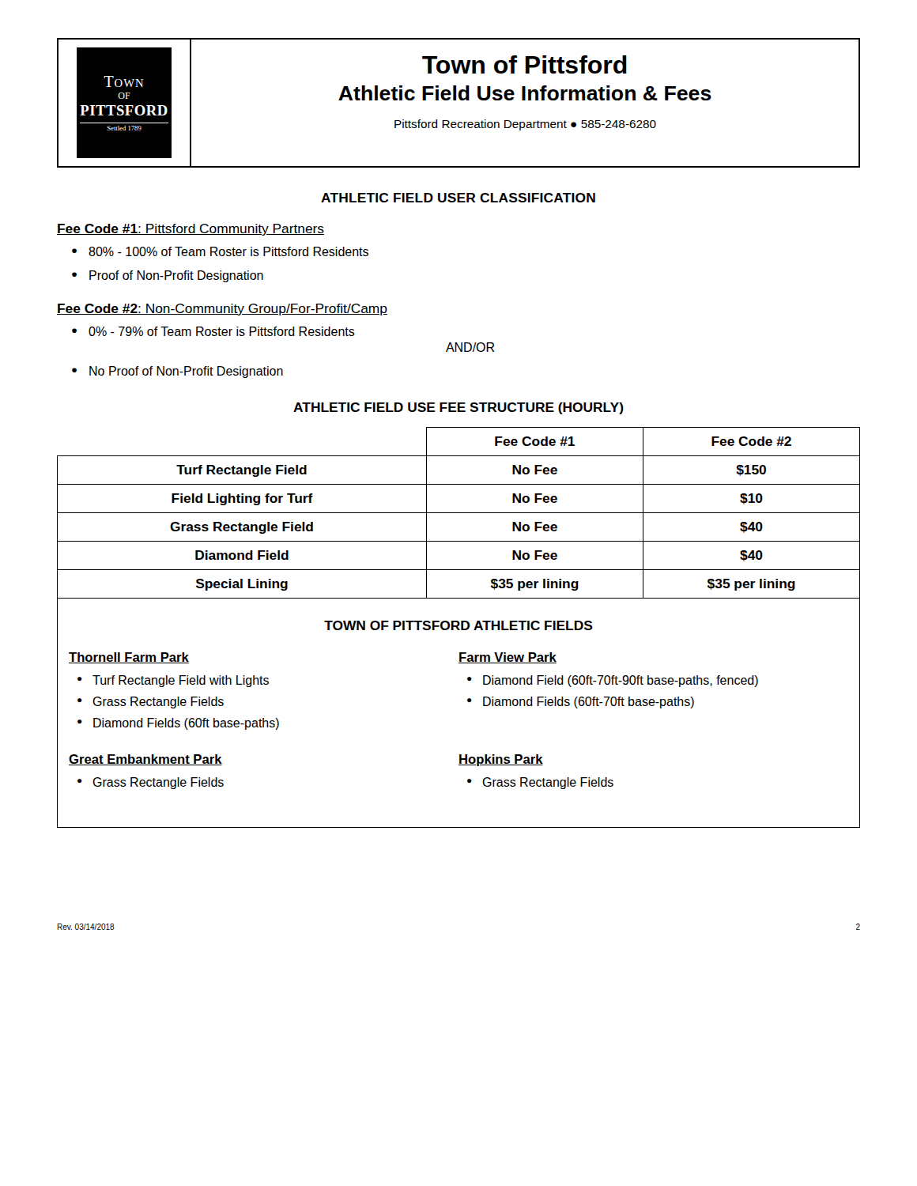TOWN
OF
PITTSFORD
Settled 1789
Town of Pittsford
Athletic Field Use Information & Fees
Pittsford Recreation Department ● 585-248-6280
ATHLETIC FIELD USER CLASSIFICATION
Fee Code #1: Pittsford Community Partners
80% - 100% of Team Roster is Pittsford Residents
Proof of Non-Profit Designation
Fee Code #2: Non-Community Group/For-Profit/Camp
0% - 79% of Team Roster is Pittsford Residents AND/OR
No Proof of Non-Profit Designation
ATHLETIC FIELD USE FEE STRUCTURE (HOURLY)
| | Fee Code #1 | Fee Code #2 |
| --- | --- | --- |
| Turf Rectangle Field | No Fee | $150 |
| Field Lighting for Turf | No Fee | $10 |
| Grass Rectangle Field | No Fee | $40 |
| Diamond Field | No Fee | $40 |
| Special Lining | $35 per lining | $35 per lining |
TOWN OF PITTSFORD ATHLETIC FIELDS
Thornell Farm Park
Turf Rectangle Field with Lights
Grass Rectangle Fields
Diamond Fields (60ft base-paths)
Farm View Park
Diamond Field (60ft-70ft-90ft base-paths, fenced)
Diamond Fields (60ft-70ft base-paths)
Great Embankment Park
Grass Rectangle Fields
Hopkins Park
Grass Rectangle Fields
Rev. 03/14/2018 2